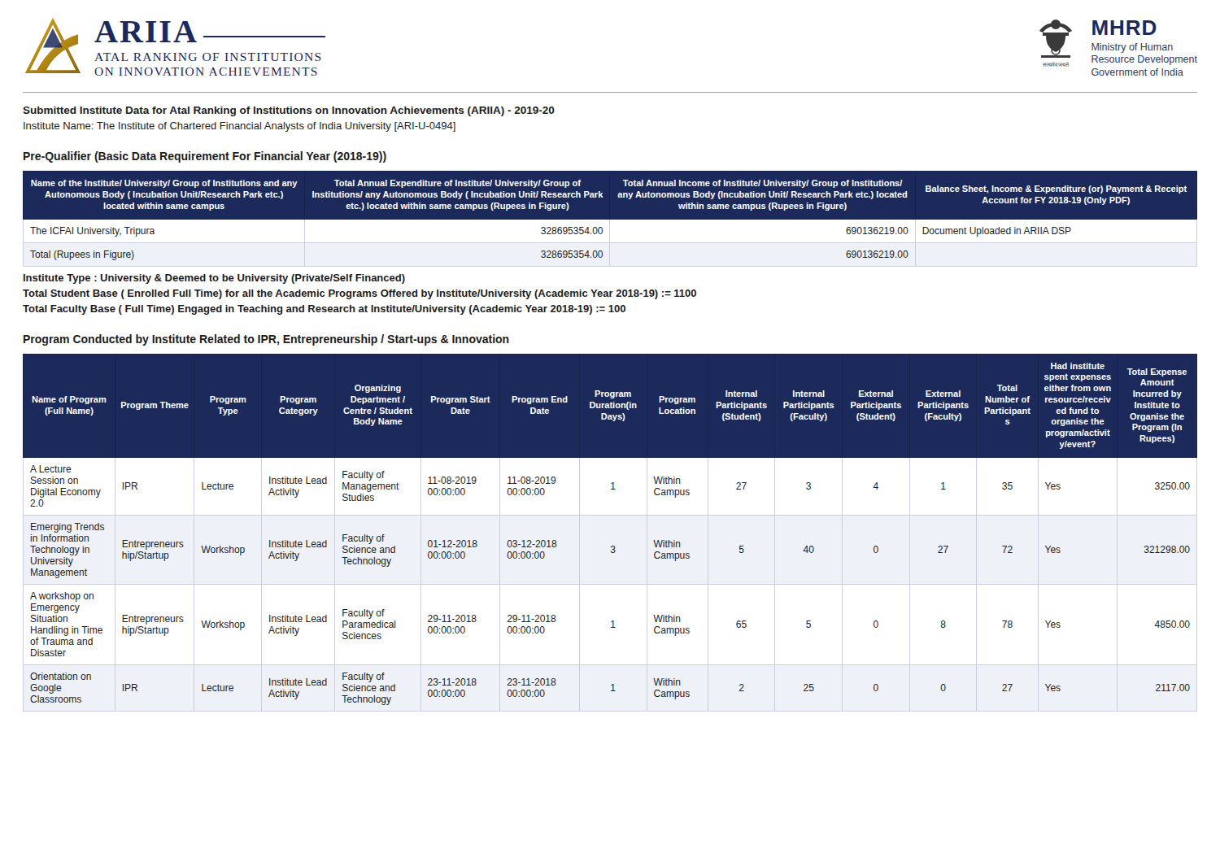ARIIA ATAL RANKING OF INSTITUTIONS ON INNOVATION ACHIEVEMENTS
सत्यमेव जयते
MHRD
Ministry of Human
Resource Development
Government of India
Submitted Institute Data for Atal Ranking of Institutions on Innovation Achievements (ARIIA) - 2019-20
Institute Name: The Institute of Chartered Financial Analysts of India University [ARI-U-0494]
Pre-Qualifier (Basic Data Requirement For Financial Year (2018-19))
| Name of the Institute/ University/ Group of Institutions and any Autonomous Body ( Incubation Unit/Research Park etc.) located within same campus | Total Annual Expenditure of Institute/ University/ Group of Institutions/ any Autonomous Body ( Incubation Unit/ Research Park etc.) located within same campus (Rupees in Figure) | Total Annual Income of Institute/ University/ Group of Institutions/ any Autonomous Body (Incubation Unit/ Research Park etc.) located within same campus (Rupees in Figure) | Balance Sheet, Income & Expenditure (or) Payment & Receipt Account for FY 2018-19 (Only PDF) |
| --- | --- | --- | --- |
| The ICFAI University, Tripura | 328695354.00 | 690136219.00 | Document Uploaded in ARIIA DSP |
| Total (Rupees in Figure) | 328695354.00 | 690136219.00 | |
Institute Type : University & Deemed to be University (Private/Self Financed)
Total Student Base ( Enrolled Full Time) for all the Academic Programs Offered by Institute/University (Academic Year 2018-19) := 1100
Total Faculty Base ( Full Time) Engaged in Teaching and Research at Institute/University (Academic Year 2018-19) := 100
Program Conducted by Institute Related to IPR, Entrepreneurship / Start-ups & Innovation
| Name of Program (Full Name) | Program Theme | Program Type | Program Category | Organizing Department / Centre / Student Body Name | Program Start Date | Program End Date | Program Duration(in Days) | Program Location | Internal Participants (Student) | Internal Participants (Faculty) | External Participants (Student) | External Participants (Faculty) | Total Number of Participants | Had institute spent expenses either from own resource/received fund to organise the program/activity/event? | Total Expense Amount Incurred by Institute to Organise the Program (In Rupees) |
| --- | --- | --- | --- | --- | --- | --- | --- | --- | --- | --- | --- | --- | --- | --- | --- |
| A Lecture Session on Digital Economy 2.0 | IPR | Lecture | Institute Lead Activity | Faculty of Management Studies | 11-08-2019 00:00:00 | 11-08-2019 00:00:00 | 1 | Within Campus | 27 | 3 | 4 | 1 | 35 | Yes | 3250.00 |
| Emerging Trends in Information Technology in University Management | Entrepreneurship/Startup | Workshop | Institute Lead Activity | Faculty of Science and Technology | 01-12-2018 00:00:00 | 03-12-2018 00:00:00 | 3 | Within Campus | 5 | 40 | 0 | 27 | 72 | Yes | 321298.00 |
| A workshop on Emergency Situation Handling in Time of Trauma and Disaster | Entrepreneurship/Startup | Workshop | Institute Lead Activity | Faculty of Paramedical Sciences | 29-11-2018 00:00:00 | 29-11-2018 00:00:00 | 1 | Within Campus | 65 | 5 | 0 | 8 | 78 | Yes | 4850.00 |
| Orientation on Google Classrooms | IPR | Lecture | Institute Lead Activity | Faculty of Science and Technology | 23-11-2018 00:00:00 | 23-11-2018 00:00:00 | 1 | Within Campus | 2 | 25 | 0 | 0 | 27 | Yes | 2117.00 |